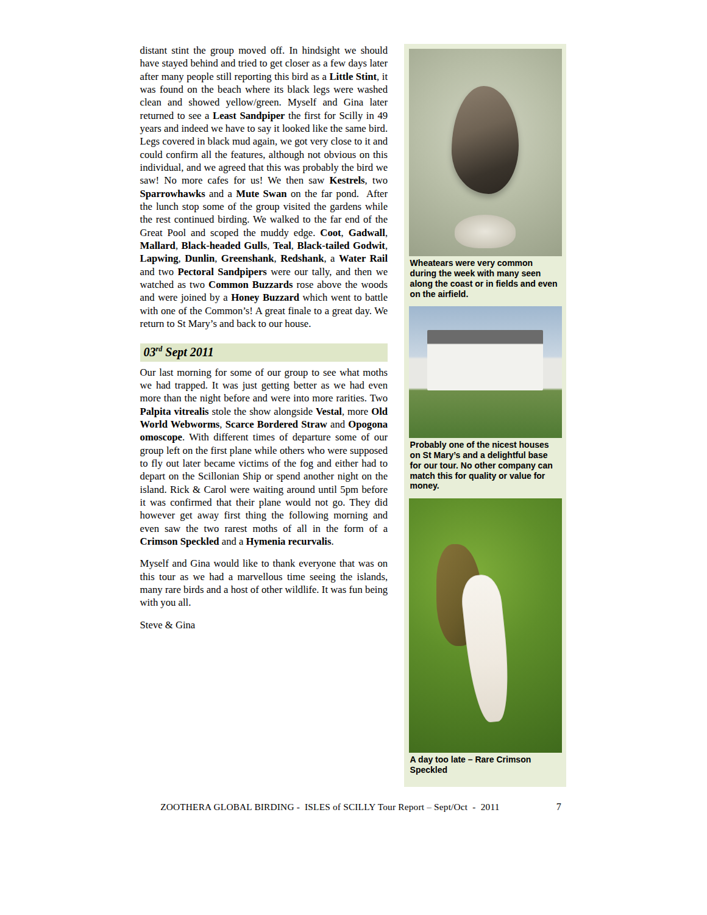distant stint the group moved off. In hindsight we should have stayed behind and tried to get closer as a few days later after many people still reporting this bird as a Little Stint, it was found on the beach where its black legs were washed clean and showed yellow/green. Myself and Gina later returned to see a Least Sandpiper the first for Scilly in 49 years and indeed we have to say it looked like the same bird. Legs covered in black mud again, we got very close to it and could confirm all the features, although not obvious on this individual, and we agreed that this was probably the bird we saw! No more cafes for us! We then saw Kestrels, two Sparrowhawks and a Mute Swan on the far pond. After the lunch stop some of the group visited the gardens while the rest continued birding. We walked to the far end of the Great Pool and scoped the muddy edge. Coot, Gadwall, Mallard, Black-headed Gulls, Teal, Black-tailed Godwit, Lapwing, Dunlin, Greenshank, Redshank, a Water Rail and two Pectoral Sandpipers were our tally, and then we watched as two Common Buzzards rose above the woods and were joined by a Honey Buzzard which went to battle with one of the Common’s! A great finale to a great day. We return to St Mary’s and back to our house.
03rd Sept 2011
Our last morning for some of our group to see what moths we had trapped. It was just getting better as we had even more than the night before and were into more rarities. Two Palpita vitrealis stole the show alongside Vestal, more Old World Webworms, Scarce Bordered Straw and Opogona omoscope. With different times of departure some of our group left on the first plane while others who were supposed to fly out later became victims of the fog and either had to depart on the Scillonian Ship or spend another night on the island. Rick & Carol were waiting around until 5pm before it was confirmed that their plane would not go. They did however get away first thing the following morning and even saw the two rarest moths of all in the form of a Crimson Speckled and a Hymenia recurvalis.
Myself and Gina would like to thank everyone that was on this tour as we had a marvellous time seeing the islands, many rare birds and a host of other wildlife. It was fun being with you all.
Steve & Gina
Wheatears were very common during the week with many seen along the coast or in fields and even on the airfield.
Probably one of the nicest houses on St Mary’s and a delightful base for our tour. No other company can match this for quality or value for money.
A day too late – Rare Crimson Speckled
ZOOTHERA GLOBAL BIRDING - ISLES of SCILLY Tour Report – Sept/Oct - 2011 7